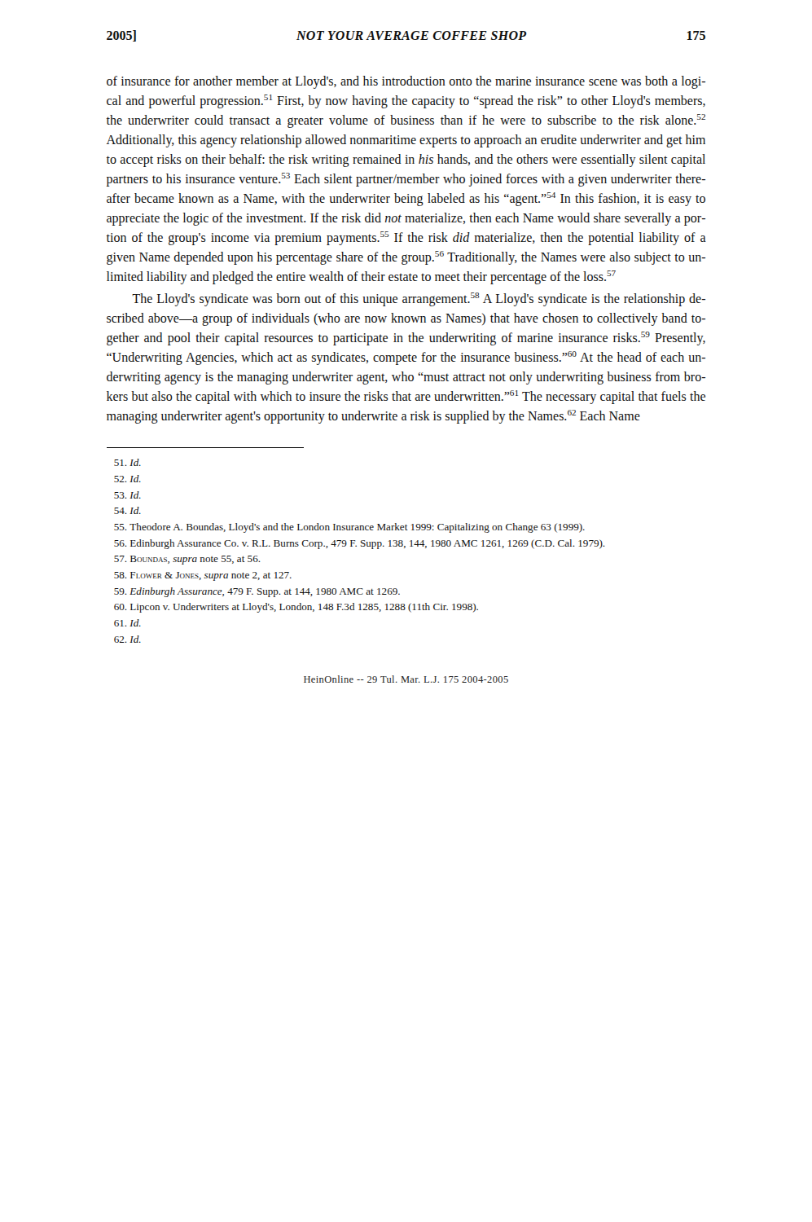2005] NOT YOUR AVERAGE COFFEE SHOP 175
of insurance for another member at Lloyd's, and his introduction onto the marine insurance scene was both a logical and powerful progression.51 First, by now having the capacity to “spread the risk” to other Lloyd's members, the underwriter could transact a greater volume of business than if he were to subscribe to the risk alone.52 Additionally, this agency relationship allowed nonmaritime experts to approach an erudite underwriter and get him to accept risks on their behalf: the risk writing remained in his hands, and the others were essentially silent capital partners to his insurance venture.53 Each silent partner/member who joined forces with a given underwriter thereafter became known as a Name, with the underwriter being labeled as his “agent.”54 In this fashion, it is easy to appreciate the logic of the investment. If the risk did not materialize, then each Name would share severally a portion of the group's income via premium payments.55 If the risk did materialize, then the potential liability of a given Name depended upon his percentage share of the group.56 Traditionally, the Names were also subject to unlimited liability and pledged the entire wealth of their estate to meet their percentage of the loss.57
The Lloyd's syndicate was born out of this unique arrangement.58 A Lloyd's syndicate is the relationship described above—a group of individuals (who are now known as Names) that have chosen to collectively band together and pool their capital resources to participate in the underwriting of marine insurance risks.59 Presently, “Underwriting Agencies, which act as syndicates, compete for the insurance business.”60 At the head of each underwriting agency is the managing underwriter agent, who “must attract not only underwriting business from brokers but also the capital with which to insure the risks that are underwritten.”61 The necessary capital that fuels the managing underwriter agent's opportunity to underwrite a risk is supplied by the Names.62 Each Name
Id.
Id.
Id.
Id.
Theodore A. Boundas, Lloyd's and the London Insurance Market 1999: Capitalizing on Change 63 (1999).
Edinburgh Assurance Co. v. R.L. Burns Corp., 479 F. Supp. 138, 144, 1980 AMC 1261, 1269 (C.D. Cal. 1979).
Boundas, supra note 55, at 56.
Flower & Jones, supra note 2, at 127.
Edinburgh Assurance, 479 F. Supp. at 144, 1980 AMC at 1269.
Lipcon v. Underwriters at Lloyd's, London, 148 F.3d 1285, 1288 (11th Cir. 1998).
Id.
Id.
HeinOnline -- 29 Tul. Mar. L.J. 175 2004-2005